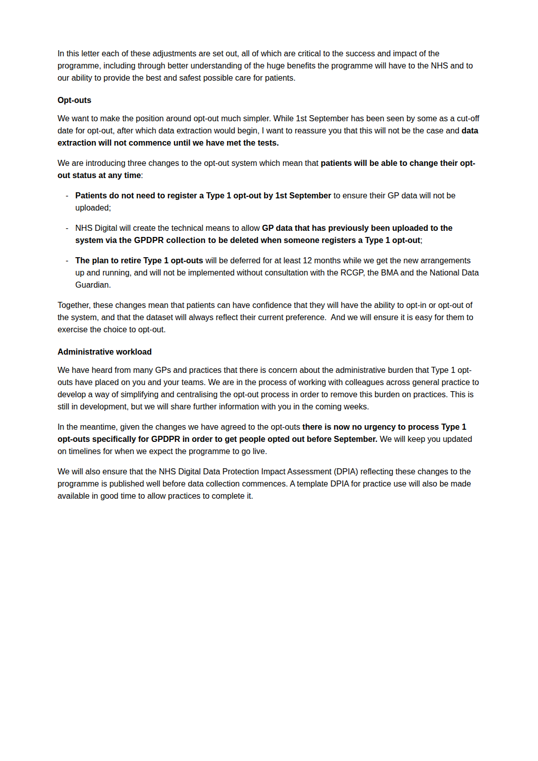In this letter each of these adjustments are set out, all of which are critical to the success and impact of the programme, including through better understanding of the huge benefits the programme will have to the NHS and to our ability to provide the best and safest possible care for patients.
Opt-outs
We want to make the position around opt-out much simpler. While 1st September has been seen by some as a cut-off date for opt-out, after which data extraction would begin, I want to reassure you that this will not be the case and data extraction will not commence until we have met the tests.
We are introducing three changes to the opt-out system which mean that patients will be able to change their opt-out status at any time:
Patients do not need to register a Type 1 opt-out by 1st September to ensure their GP data will not be uploaded;
NHS Digital will create the technical means to allow GP data that has previously been uploaded to the system via the GPDPR collection to be deleted when someone registers a Type 1 opt-out;
The plan to retire Type 1 opt-outs will be deferred for at least 12 months while we get the new arrangements up and running, and will not be implemented without consultation with the RCGP, the BMA and the National Data Guardian.
Together, these changes mean that patients can have confidence that they will have the ability to opt-in or opt-out of the system, and that the dataset will always reflect their current preference. And we will ensure it is easy for them to exercise the choice to opt-out.
Administrative workload
We have heard from many GPs and practices that there is concern about the administrative burden that Type 1 opt-outs have placed on you and your teams. We are in the process of working with colleagues across general practice to develop a way of simplifying and centralising the opt-out process in order to remove this burden on practices. This is still in development, but we will share further information with you in the coming weeks.
In the meantime, given the changes we have agreed to the opt-outs there is now no urgency to process Type 1 opt-outs specifically for GPDPR in order to get people opted out before September. We will keep you updated on timelines for when we expect the programme to go live.
We will also ensure that the NHS Digital Data Protection Impact Assessment (DPIA) reflecting these changes to the programme is published well before data collection commences. A template DPIA for practice use will also be made available in good time to allow practices to complete it.